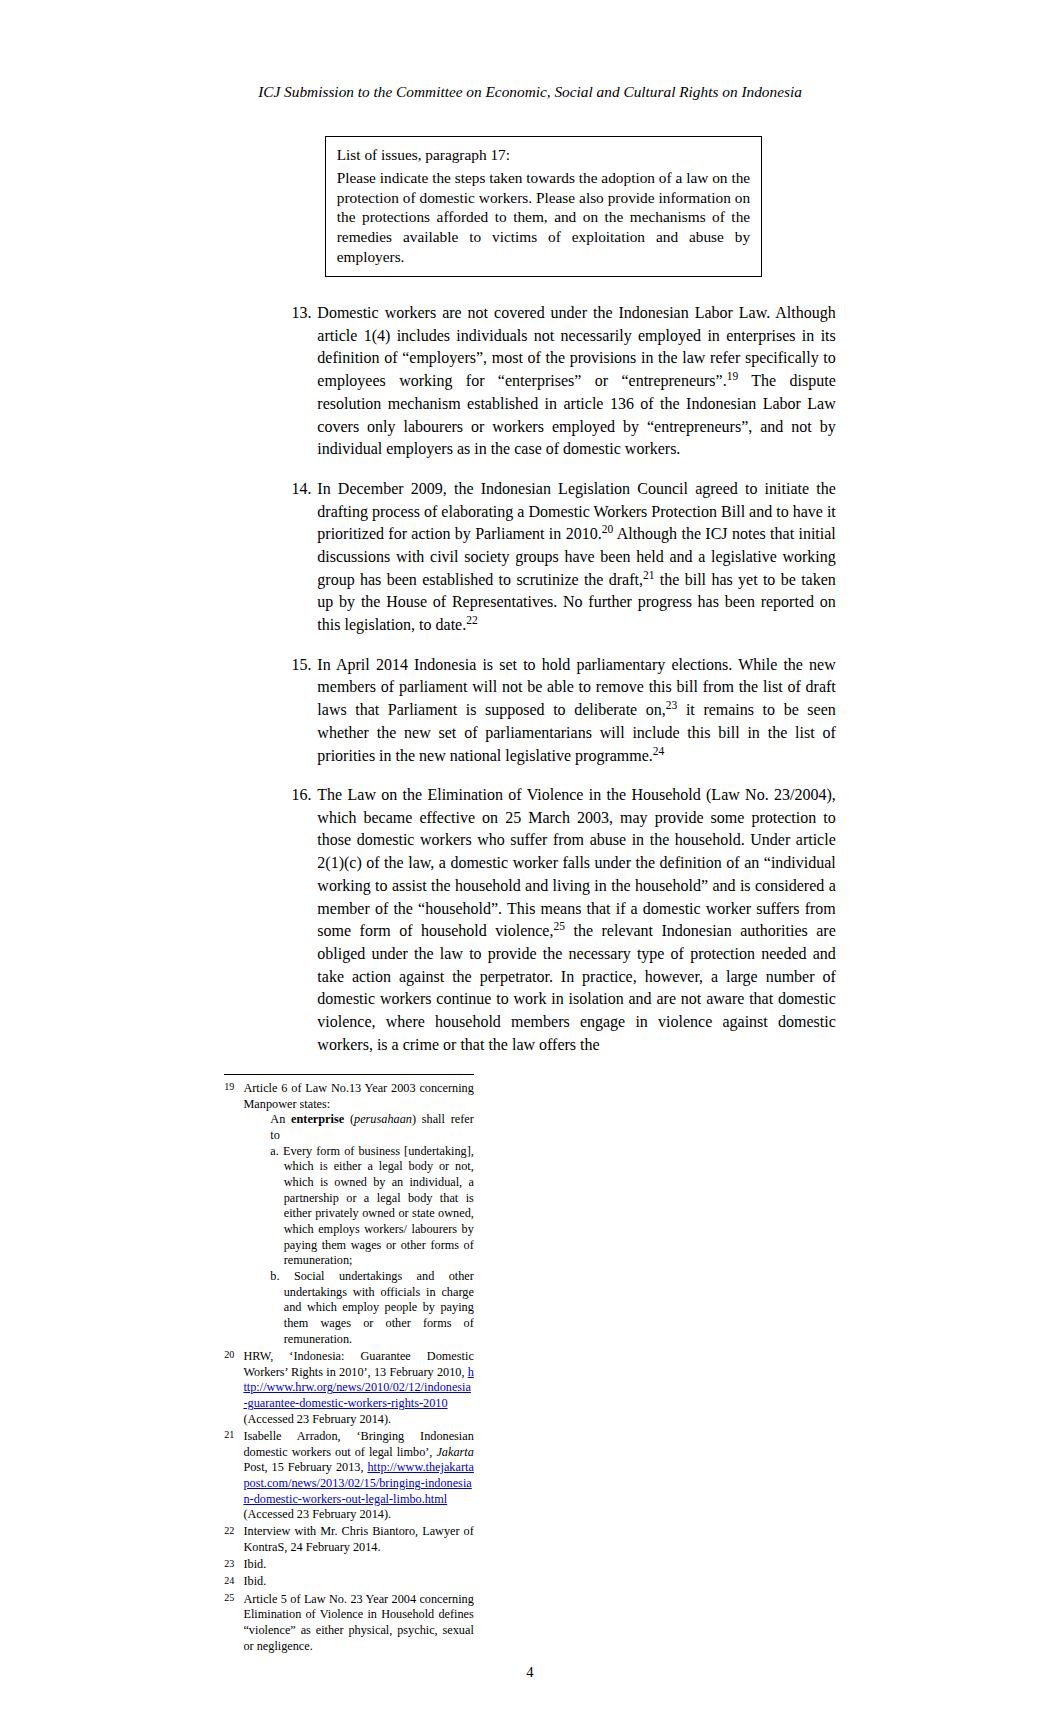ICJ Submission to the Committee on Economic, Social and Cultural Rights on Indonesia
List of issues, paragraph 17:
Please indicate the steps taken towards the adoption of a law on the protection of domestic workers. Please also provide information on the protections afforded to them, and on the mechanisms of the remedies available to victims of exploitation and abuse by employers.
Domestic workers are not covered under the Indonesian Labor Law. Although article 1(4) includes individuals not necessarily employed in enterprises in its definition of “employers”, most of the provisions in the law refer specifically to employees working for “enterprises” or “entrepreneurs”.19 The dispute resolution mechanism established in article 136 of the Indonesian Labor Law covers only labourers or workers employed by “entrepreneurs”, and not by individual employers as in the case of domestic workers.
In December 2009, the Indonesian Legislation Council agreed to initiate the drafting process of elaborating a Domestic Workers Protection Bill and to have it prioritized for action by Parliament in 2010.20 Although the ICJ notes that initial discussions with civil society groups have been held and a legislative working group has been established to scrutinize the draft,21 the bill has yet to be taken up by the House of Representatives. No further progress has been reported on this legislation, to date.22
In April 2014 Indonesia is set to hold parliamentary elections. While the new members of parliament will not be able to remove this bill from the list of draft laws that Parliament is supposed to deliberate on,23 it remains to be seen whether the new set of parliamentarians will include this bill in the list of priorities in the new national legislative programme.24
The Law on the Elimination of Violence in the Household (Law No. 23/2004), which became effective on 25 March 2003, may provide some protection to those domestic workers who suffer from abuse in the household. Under article 2(1)(c) of the law, a domestic worker falls under the definition of an “individual working to assist the household and living in the household” and is considered a member of the “household”. This means that if a domestic worker suffers from some form of household violence,25 the relevant Indonesian authorities are obliged under the law to provide the necessary type of protection needed and take action against the perpetrator. In practice, however, a large number of domestic workers continue to work in isolation and are not aware that domestic violence, where household members engage in violence against domestic workers, is a crime or that the law offers the
19
Article 6 of Law No.13 Year 2003 concerning Manpower states:
An enterprise (perusahaan) shall refer to
a. Every form of business [undertaking], which is either a legal body or not, which is owned by an individual, a partnership or a legal body that is either privately owned or state owned, which employs workers/ labourers by paying them wages or other forms of remuneration;
b. Social undertakings and other undertakings with officials in charge and which employ people by paying them wages or other forms of remuneration.
20
HRW, ‘Indonesia: Guarantee Domestic Workers’ Rights in 2010’, 13 February 2010, http://www.hrw.org/news/2010/02/12/indonesia-guarantee-domestic-workers-rights-2010 (Accessed 23 February 2014).
21
Isabelle Arradon, ‘Bringing Indonesian domestic workers out of legal limbo’, Jakarta Post, 15 February 2013, http://www.thejakartapost.com/news/2013/02/15/bringing-indonesian-domestic-workers-out-legal-limbo.html (Accessed 23 February 2014).
22
Interview with Mr. Chris Biantoro, Lawyer of KontraS, 24 February 2014.
23
Ibid.
24
Ibid.
25
Article 5 of Law No. 23 Year 2004 concerning Elimination of Violence in Household defines “violence” as either physical, psychic, sexual or negligence.
4